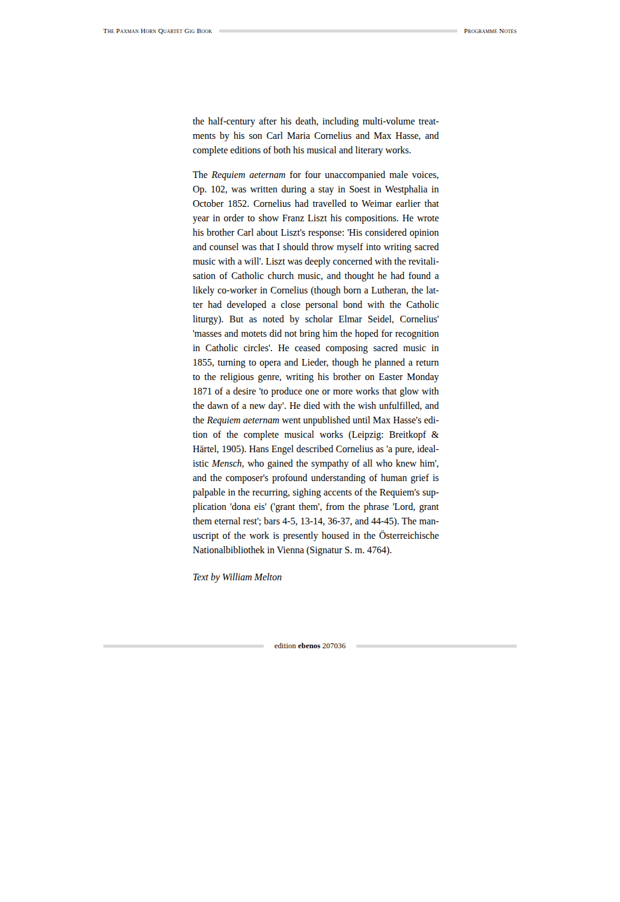The Paxman Horn Quartet Gig Book Programme Notes
the half-century after his death, including multi-volume treatments by his son Carl Maria Cornelius and Max Hasse, and complete editions of both his musical and literary works.
The Requiem aeternam for four unaccompanied male voices, Op. 102, was written during a stay in Soest in Westphalia in October 1852. Cornelius had travelled to Weimar earlier that year in order to show Franz Liszt his compositions. He wrote his brother Carl about Liszt's response: 'His considered opinion and counsel was that I should throw myself into writing sacred music with a will'. Liszt was deeply concerned with the revitalisation of Catholic church music, and thought he had found a likely co-worker in Cornelius (though born a Lutheran, the latter had developed a close personal bond with the Catholic liturgy). But as noted by scholar Elmar Seidel, Cornelius' 'masses and motets did not bring him the hoped for recognition in Catholic circles'. He ceased composing sacred music in 1855, turning to opera and Lieder, though he planned a return to the religious genre, writing his brother on Easter Monday 1871 of a desire 'to produce one or more works that glow with the dawn of a new day'. He died with the wish unfulfilled, and the Requiem aeternam went unpublished until Max Hasse's edition of the complete musical works (Leipzig: Breitkopf & Härtel, 1905). Hans Engel described Cornelius as 'a pure, idealistic Mensch, who gained the sympathy of all who knew him', and the composer's profound understanding of human grief is palpable in the recurring, sighing accents of the Requiem's supplication 'dona eis' ('grant them', from the phrase 'Lord, grant them eternal rest'; bars 4-5, 13-14, 36-37, and 44-45). The manuscript of the work is presently housed in the Österreichische Nationalbibliothek in Vienna (Signatur S. m. 4764).
Text by William Melton
edition ebenos 207036